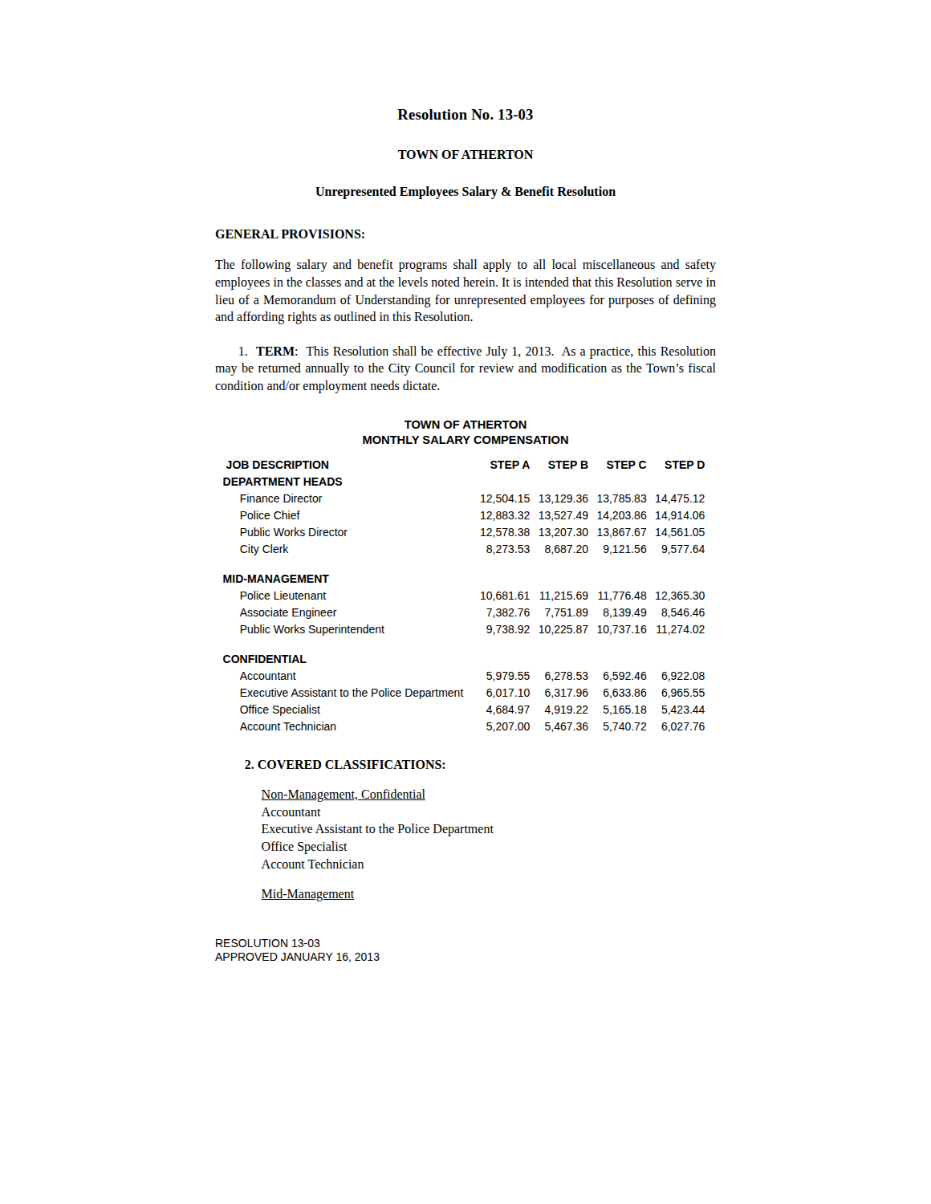Resolution No. 13-03
TOWN OF ATHERTON
Unrepresented Employees Salary & Benefit Resolution
GENERAL PROVISIONS:
The following salary and benefit programs shall apply to all local miscellaneous and safety employees in the classes and at the levels noted herein. It is intended that this Resolution serve in lieu of a Memorandum of Understanding for unrepresented employees for purposes of defining and affording rights as outlined in this Resolution.
1. TERM: This Resolution shall be effective July 1, 2013. As a practice, this Resolution may be returned annually to the City Council for review and modification as the Town’s fiscal condition and/or employment needs dictate.
TOWN OF ATHERTON MONTHLY SALARY COMPENSATION
| JOB DESCRIPTION | STEP A | STEP B | STEP C | STEP D |
| --- | --- | --- | --- | --- |
| Department Heads |
| Finance Director | 12,504.15 | 13,129.36 | 13,785.83 | 14,475.12 |
| Police Chief | 12,883.32 | 13,527.49 | 14,203.86 | 14,914.06 |
| Public Works Director | 12,578.38 | 13,207.30 | 13,867.67 | 14,561.05 |
| City Clerk | 8,273.53 | 8,687.20 | 9,121.56 | 9,577.64 |
| Mid-Management |
| Police Lieutenant | 10,681.61 | 11,215.69 | 11,776.48 | 12,365.30 |
| Associate Engineer | 7,382.76 | 7,751.89 | 8,139.49 | 8,546.46 |
| Public Works Superintendent | 9,738.92 | 10,225.87 | 10,737.16 | 11,274.02 |
| Confidential |
| Accountant | 5,979.55 | 6,278.53 | 6,592.46 | 6,922.08 |
| Executive Assistant to the Police Department | 6,017.10 | 6,317.96 | 6,633.86 | 6,965.55 |
| Office Specialist | 4,684.97 | 4,919.22 | 5,165.18 | 5,423.44 |
| Account Technician | 5,207.00 | 5,467.36 | 5,740.72 | 6,027.76 |
COVERED CLASSIFICATIONS:
Non-Management, Confidential
Accountant
Executive Assistant to the Police Department
Office Specialist
Account Technician
Mid-Management
Resolution 13-03
Approved January 16, 2013